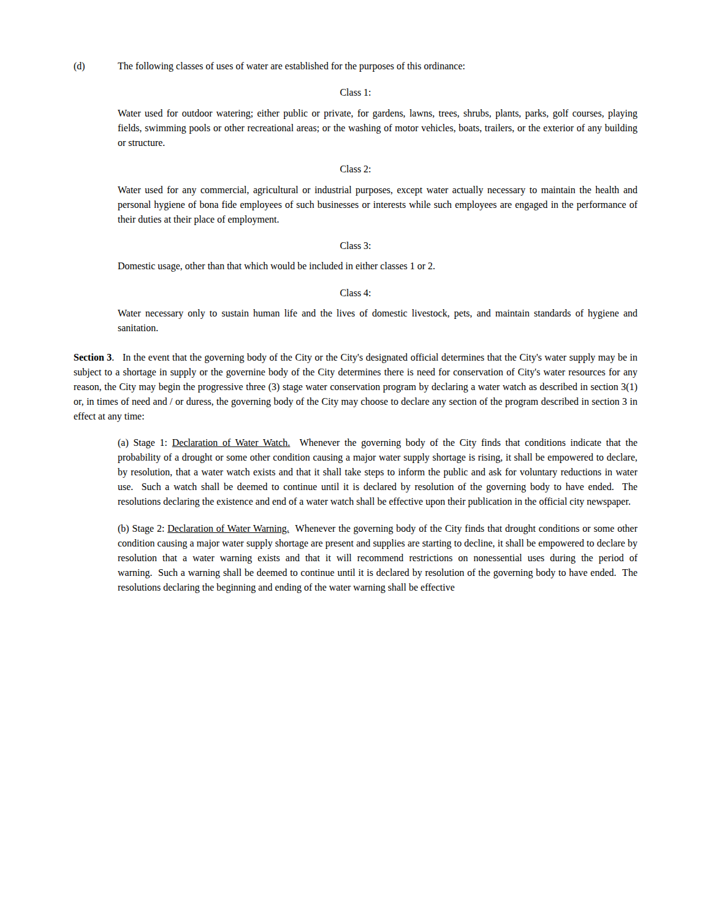(d)
The following classes of uses of water are established for the purposes of this ordinance:
Class 1:
Water used for outdoor watering; either public or private, for gardens, lawns, trees, shrubs, plants, parks, golf courses, playing fields, swimming pools or other recreational areas; or the washing of motor vehicles, boats, trailers, or the exterior of any building or structure.
Class 2:
Water used for any commercial, agricultural or industrial purposes, except water actually necessary to maintain the health and personal hygiene of bona fide employees of such businesses or interests while such employees are engaged in the performance of their duties at their place of employment.
Class 3:
Domestic usage, other than that which would be included in either classes 1 or 2.
Class 4:
Water necessary only to sustain human life and the lives of domestic livestock, pets, and maintain standards of hygiene and sanitation.
Section 3. In the event that the governing body of the City or the City's designated official determines that the City's water supply may be in subject to a shortage in supply or the governine body of the City determines there is need for conservation of City's water resources for any reason, the City may begin the progressive three (3) stage water conservation program by declaring a water watch as described in section 3(1) or, in times of need and / or duress, the governing body of the City may choose to declare any section of the program described in section 3 in effect at any time:
(a) Stage 1: Declaration of Water Watch. Whenever the governing body of the City finds that conditions indicate that the probability of a drought or some other condition causing a major water supply shortage is rising, it shall be empowered to declare, by resolution, that a water watch exists and that it shall take steps to inform the public and ask for voluntary reductions in water use. Such a watch shall be deemed to continue until it is declared by resolution of the governing body to have ended. The resolutions declaring the existence and end of a water watch shall be effective upon their publication in the official city newspaper.
(b) Stage 2: Declaration of Water Warning. Whenever the governing body of the City finds that drought conditions or some other condition causing a major water supply shortage are present and supplies are starting to decline, it shall be empowered to declare by resolution that a water warning exists and that it will recommend restrictions on nonessential uses during the period of warning. Such a warning shall be deemed to continue until it is declared by resolution of the governing body to have ended. The resolutions declaring the beginning and ending of the water warning shall be effective